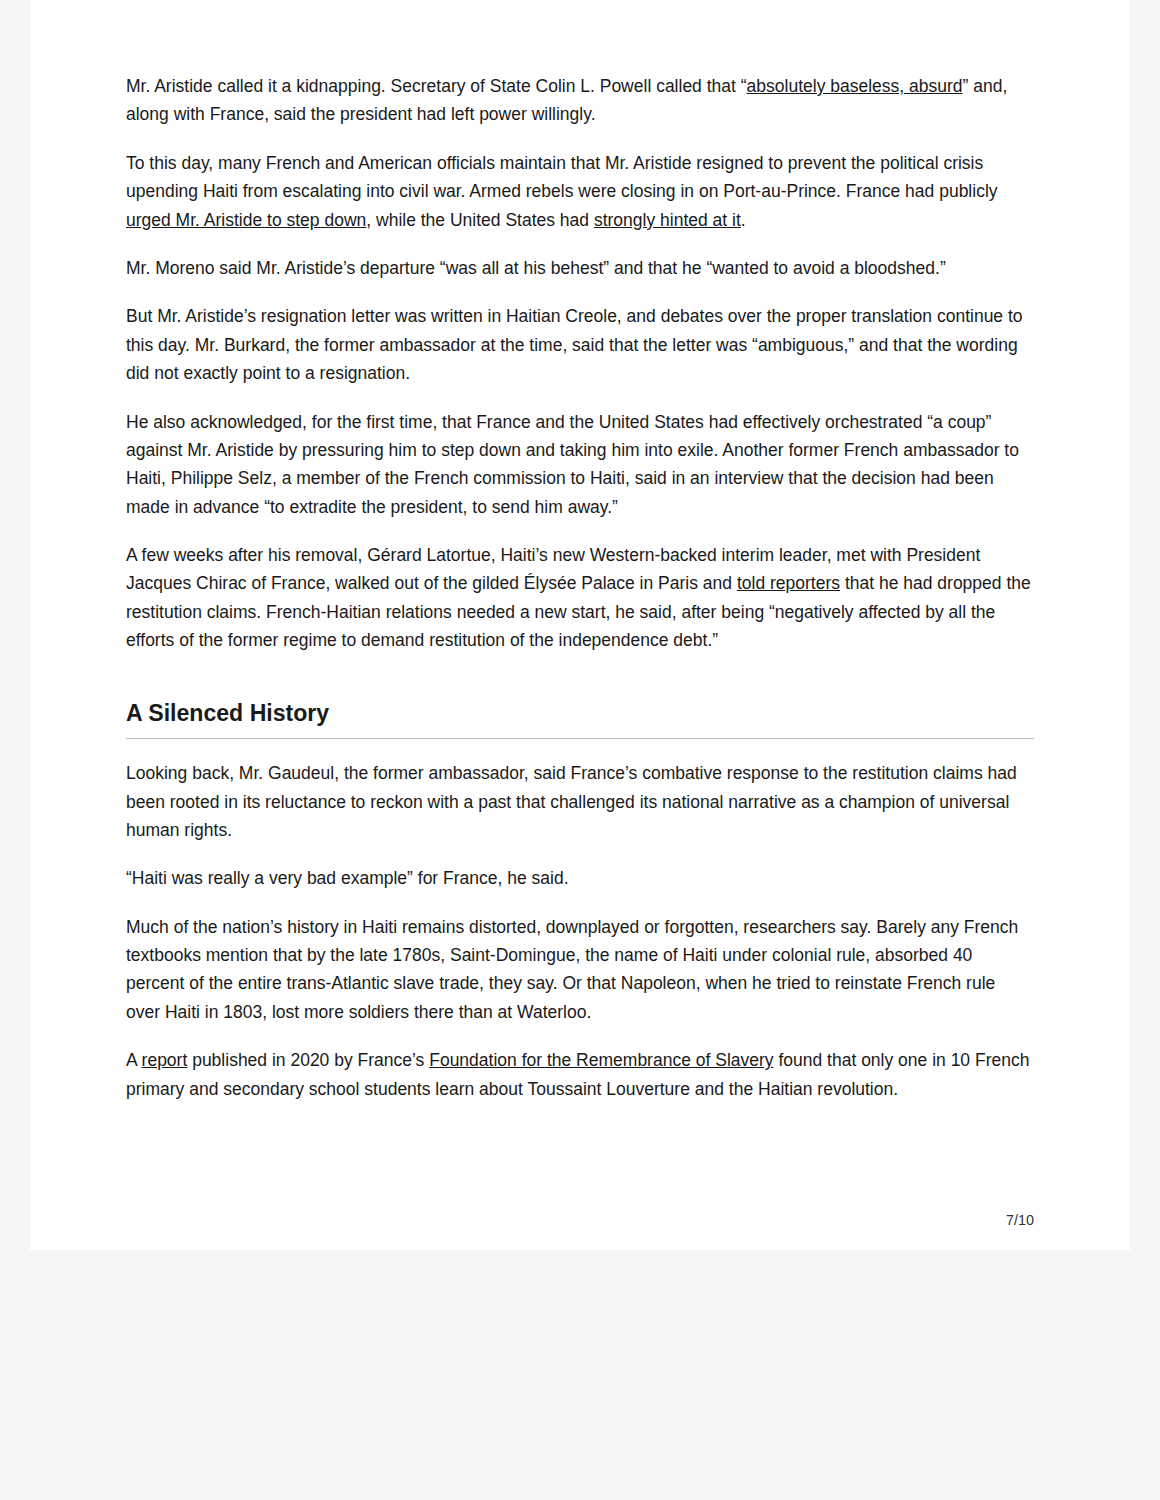Mr. Aristide called it a kidnapping. Secretary of State Colin L. Powell called that “absolutely baseless, absurd” and, along with France, said the president had left power willingly.
To this day, many French and American officials maintain that Mr. Aristide resigned to prevent the political crisis upending Haiti from escalating into civil war. Armed rebels were closing in on Port-au-Prince. France had publicly urged Mr. Aristide to step down, while the United States had strongly hinted at it.
Mr. Moreno said Mr. Aristide’s departure “was all at his behest” and that he “wanted to avoid a bloodshed.”
But Mr. Aristide’s resignation letter was written in Haitian Creole, and debates over the proper translation continue to this day. Mr. Burkard, the former ambassador at the time, said that the letter was “ambiguous,” and that the wording did not exactly point to a resignation.
He also acknowledged, for the first time, that France and the United States had effectively orchestrated “a coup” against Mr. Aristide by pressuring him to step down and taking him into exile. Another former French ambassador to Haiti, Philippe Selz, a member of the French commission to Haiti, said in an interview that the decision had been made in advance “to extradite the president, to send him away.”
A few weeks after his removal, Gérard Latortue, Haiti’s new Western-backed interim leader, met with President Jacques Chirac of France, walked out of the gilded Élysée Palace in Paris and told reporters that he had dropped the restitution claims. French-Haitian relations needed a new start, he said, after being “negatively affected by all the efforts of the former regime to demand restitution of the independence debt.”
A Silenced History
Looking back, Mr. Gaudeul, the former ambassador, said France’s combative response to the restitution claims had been rooted in its reluctance to reckon with a past that challenged its national narrative as a champion of universal human rights.
“Haiti was really a very bad example” for France, he said.
Much of the nation’s history in Haiti remains distorted, downplayed or forgotten, researchers say. Barely any French textbooks mention that by the late 1780s, Saint-Domingue, the name of Haiti under colonial rule, absorbed 40 percent of the entire trans-Atlantic slave trade, they say. Or that Napoleon, when he tried to reinstate French rule over Haiti in 1803, lost more soldiers there than at Waterloo.
A report published in 2020 by France’s Foundation for the Remembrance of Slavery found that only one in 10 French primary and secondary school students learn about Toussaint Louverture and the Haitian revolution.
7/10